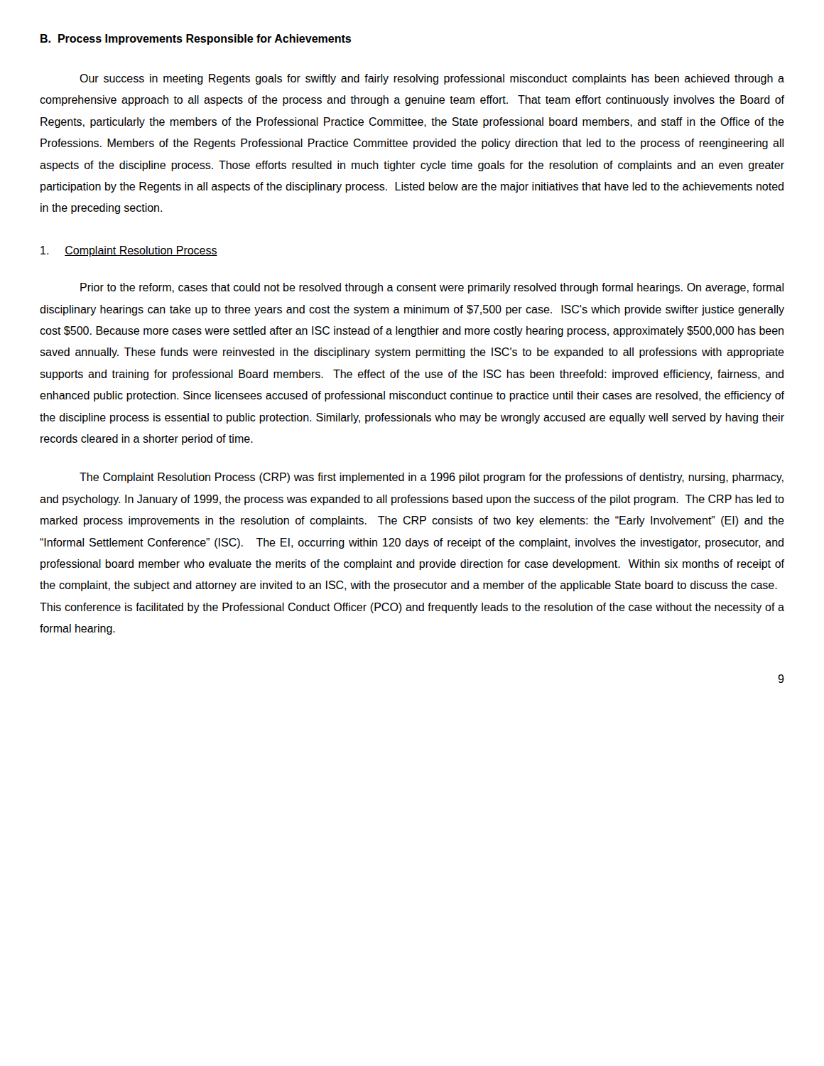B. Process Improvements Responsible for Achievements
Our success in meeting Regents goals for swiftly and fairly resolving professional misconduct complaints has been achieved through a comprehensive approach to all aspects of the process and through a genuine team effort. That team effort continuously involves the Board of Regents, particularly the members of the Professional Practice Committee, the State professional board members, and staff in the Office of the Professions. Members of the Regents Professional Practice Committee provided the policy direction that led to the process of reengineering all aspects of the discipline process. Those efforts resulted in much tighter cycle time goals for the resolution of complaints and an even greater participation by the Regents in all aspects of the disciplinary process. Listed below are the major initiatives that have led to the achievements noted in the preceding section.
1. Complaint Resolution Process
Prior to the reform, cases that could not be resolved through a consent were primarily resolved through formal hearings. On average, formal disciplinary hearings can take up to three years and cost the system a minimum of $7,500 per case. ISC's which provide swifter justice generally cost $500. Because more cases were settled after an ISC instead of a lengthier and more costly hearing process, approximately $500,000 has been saved annually. These funds were reinvested in the disciplinary system permitting the ISC's to be expanded to all professions with appropriate supports and training for professional Board members. The effect of the use of the ISC has been threefold: improved efficiency, fairness, and enhanced public protection. Since licensees accused of professional misconduct continue to practice until their cases are resolved, the efficiency of the discipline process is essential to public protection. Similarly, professionals who may be wrongly accused are equally well served by having their records cleared in a shorter period of time.
The Complaint Resolution Process (CRP) was first implemented in a 1996 pilot program for the professions of dentistry, nursing, pharmacy, and psychology. In January of 1999, the process was expanded to all professions based upon the success of the pilot program. The CRP has led to marked process improvements in the resolution of complaints. The CRP consists of two key elements: the “Early Involvement” (EI) and the “Informal Settlement Conference” (ISC). The EI, occurring within 120 days of receipt of the complaint, involves the investigator, prosecutor, and professional board member who evaluate the merits of the complaint and provide direction for case development. Within six months of receipt of the complaint, the subject and attorney are invited to an ISC, with the prosecutor and a member of the applicable State board to discuss the case. This conference is facilitated by the Professional Conduct Officer (PCO) and frequently leads to the resolution of the case without the necessity of a formal hearing.
9